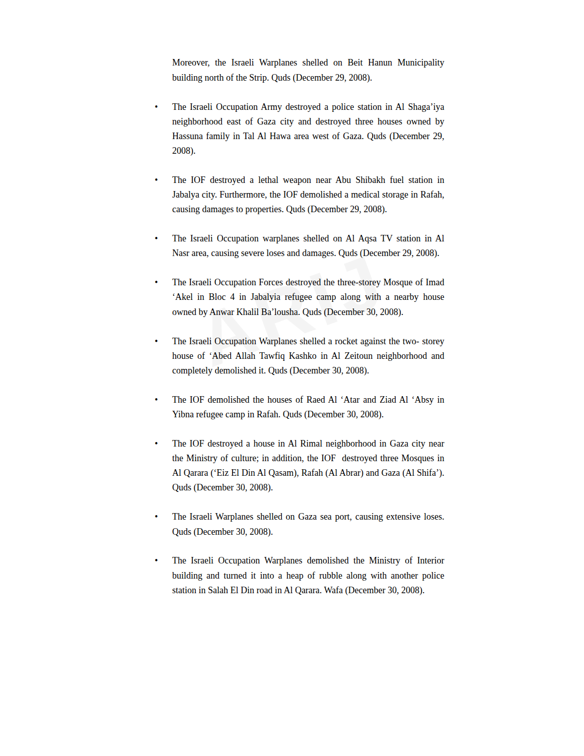ARIJ
Moreover, the Israeli Warplanes shelled on Beit Hanun Municipality building north of the Strip. Quds (December 29, 2008).
The Israeli Occupation Army destroyed a police station in Al Shaga’iya neighborhood east of Gaza city and destroyed three houses owned by Hassuna family in Tal Al Hawa area west of Gaza. Quds (December 29, 2008).
The IOF destroyed a lethal weapon near Abu Shibakh fuel station in Jabalya city. Furthermore, the IOF demolished a medical storage in Rafah, causing damages to properties. Quds (December 29, 2008).
The Israeli Occupation warplanes shelled on Al Aqsa TV station in Al Nasr area, causing severe loses and damages. Quds (December 29, 2008).
The Israeli Occupation Forces destroyed the three-storey Mosque of Imad ‘Akel in Bloc 4 in Jabalyia refugee camp along with a nearby house owned by Anwar Khalil Ba’lousha. Quds (December 30, 2008).
The Israeli Occupation Warplanes shelled a rocket against the two- storey house of ‘Abed Allah Tawfiq Kashko in Al Zeitoun neighborhood and completely demolished it. Quds (December 30, 2008).
The IOF demolished the houses of Raed Al ‘Atar and Ziad Al ‘Absy in Yibna refugee camp in Rafah. Quds (December 30, 2008).
The IOF destroyed a house in Al Rimal neighborhood in Gaza city near the Ministry of culture; in addition, the IOF destroyed three Mosques in Al Qarara (‘Eiz El Din Al Qasam), Rafah (Al Abrar) and Gaza (Al Shifa’). Quds (December 30, 2008).
The Israeli Warplanes shelled on Gaza sea port, causing extensive loses. Quds (December 30, 2008).
The Israeli Occupation Warplanes demolished the Ministry of Interior building and turned it into a heap of rubble along with another police station in Salah El Din road in Al Qarara. Wafa (December 30, 2008).